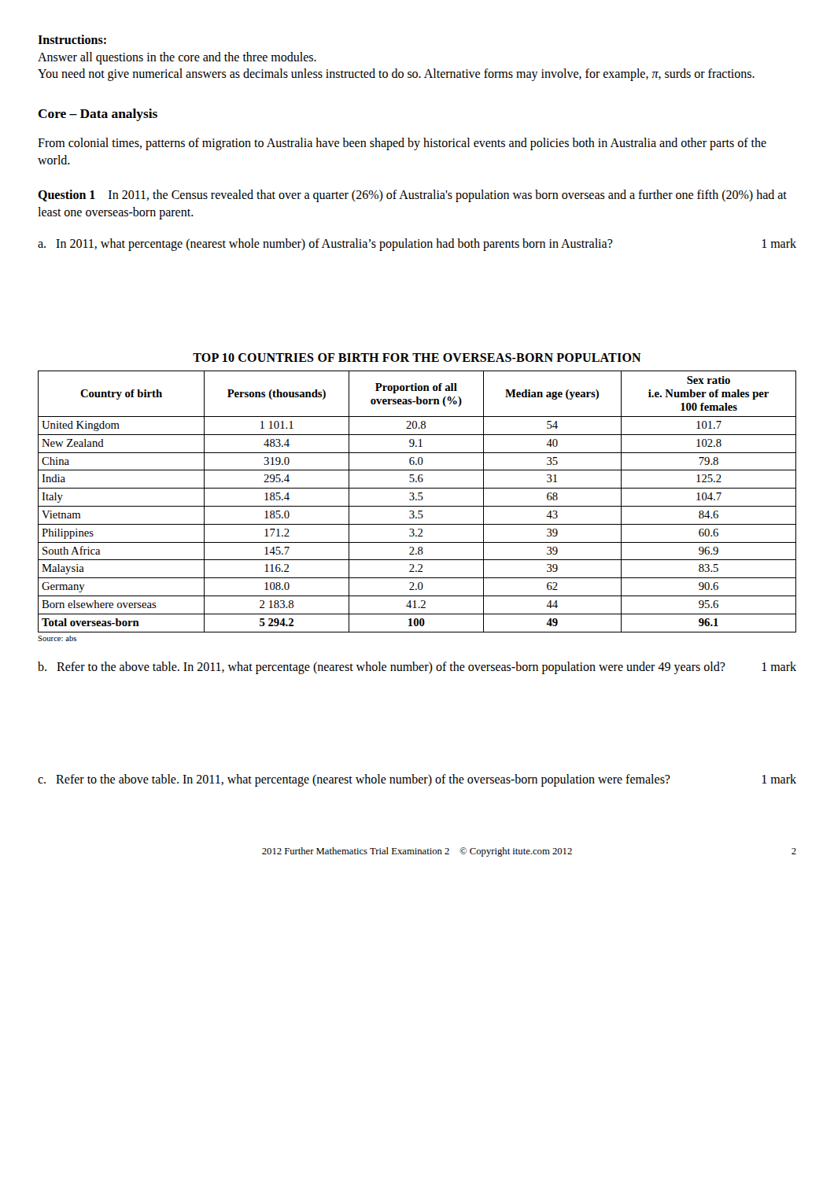Instructions:
Answer all questions in the core and the three modules.
You need not give numerical answers as decimals unless instructed to do so. Alternative forms may involve, for example, π, surds or fractions.
Core – Data analysis
From colonial times, patterns of migration to Australia have been shaped by historical events and policies both in Australia and other parts of the world.
Question 1 In 2011, the Census revealed that over a quarter (26%) of Australia's population was born overseas and a further one fifth (20%) had at least one overseas-born parent.
1 mark
a. In 2011, what percentage (nearest whole number) of Australia’s population had both parents born in Australia?
TOP 10 COUNTRIES OF BIRTH FOR THE OVERSEAS-BORN POPULATION
| Country of birth | Persons (thousands) | Proportion of all overseas-born (%) | Median age (years) | Sex ratio i.e. Number of males per 100 females |
| --- | --- | --- | --- | --- |
| United Kingdom | 1 101.1 | 20.8 | 54 | 101.7 |
| New Zealand | 483.4 | 9.1 | 40 | 102.8 |
| China | 319.0 | 6.0 | 35 | 79.8 |
| India | 295.4 | 5.6 | 31 | 125.2 |
| Italy | 185.4 | 3.5 | 68 | 104.7 |
| Vietnam | 185.0 | 3.5 | 43 | 84.6 |
| Philippines | 171.2 | 3.2 | 39 | 60.6 |
| South Africa | 145.7 | 2.8 | 39 | 96.9 |
| Malaysia | 116.2 | 2.2 | 39 | 83.5 |
| Germany | 108.0 | 2.0 | 62 | 90.6 |
| Born elsewhere overseas | 2 183.8 | 41.2 | 44 | 95.6 |
| Total overseas-born | 5 294.2 | 100 | 49 | 96.1 |
Source: abs
1 mark
b. Refer to the above table. In 2011, what percentage (nearest whole number) of the overseas-born population were under 49 years old?
1 mark
c. Refer to the above table. In 2011, what percentage (nearest whole number) of the overseas-born population were females?
2012 Further Mathematics Trial Examination 2 © Copyright itute.com 2012 2